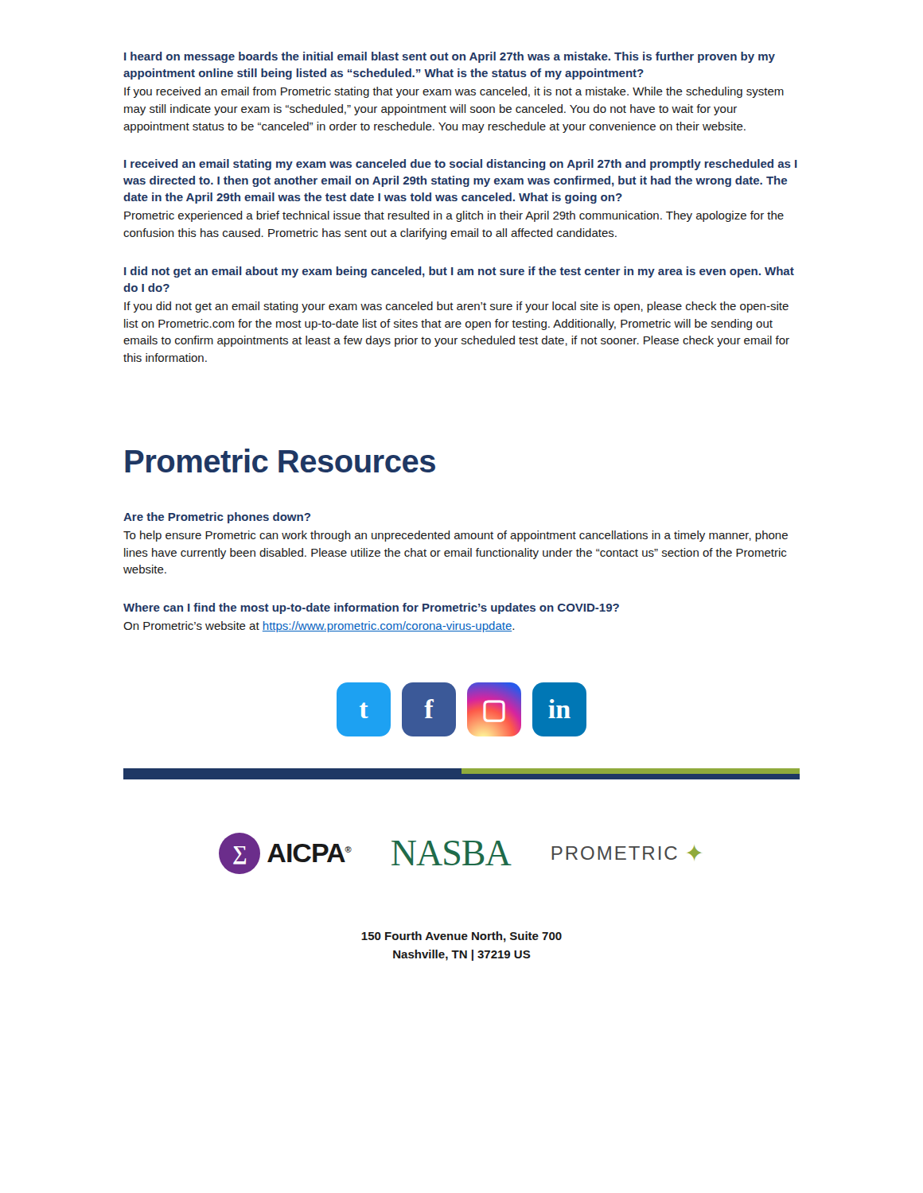I heard on message boards the initial email blast sent out on April 27th was a mistake. This is further proven by my appointment online still being listed as “scheduled.” What is the status of my appointment?
If you received an email from Prometric stating that your exam was canceled, it is not a mistake. While the scheduling system may still indicate your exam is “scheduled,” your appointment will soon be canceled. You do not have to wait for your appointment status to be “canceled” in order to reschedule. You may reschedule at your convenience on their website.
I received an email stating my exam was canceled due to social distancing on April 27th and promptly rescheduled as I was directed to. I then got another email on April 29th stating my exam was confirmed, but it had the wrong date. The date in the April 29th email was the test date I was told was canceled. What is going on?
Prometric experienced a brief technical issue that resulted in a glitch in their April 29th communication. They apologize for the confusion this has caused. Prometric has sent out a clarifying email to all affected candidates.
I did not get an email about my exam being canceled, but I am not sure if the test center in my area is even open. What do I do?
If you did not get an email stating your exam was canceled but aren’t sure if your local site is open, please check the open-site list on Prometric.com for the most up-to-date list of sites that are open for testing. Additionally, Prometric will be sending out emails to confirm appointments at least a few days prior to your scheduled test date, if not sooner. Please check your email for this information.
Prometric Resources
Are the Prometric phones down?
To help ensure Prometric can work through an unprecedented amount of appointment cancellations in a timely manner, phone lines have currently been disabled. Please utilize the chat or email functionality under the “contact us” section of the Prometric website.
Where can I find the most up-to-date information for Prometric’s updates on COVID-19?
On Prometric’s website at https://www.prometric.com/corona-virus-update.
t
f
▢
in
∑
AICPA®
NASBA
PROMETRIC ✦
150 Fourth Avenue North, Suite 700
Nashville, TN | 37219 US